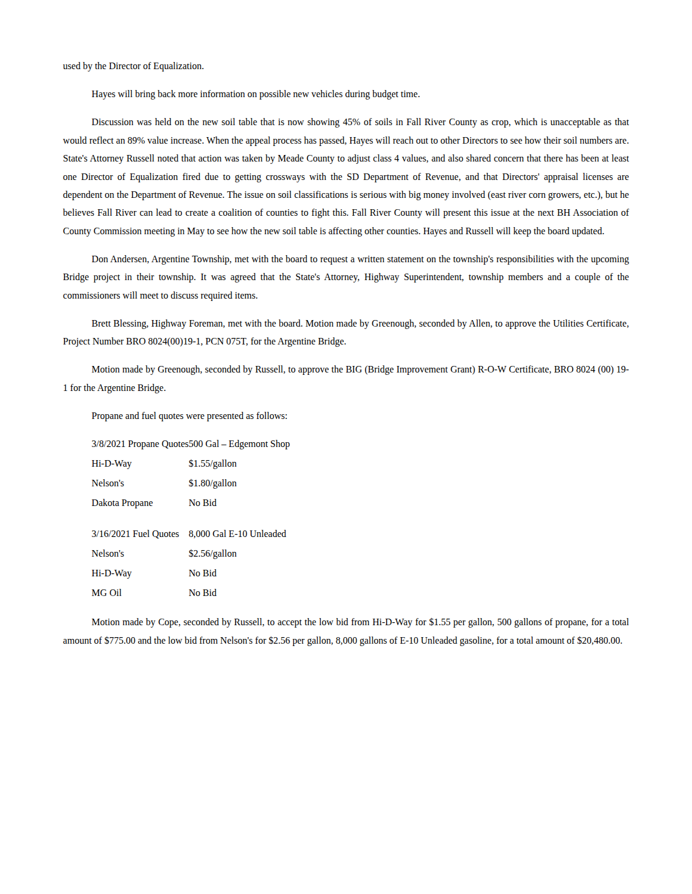used by the Director of Equalization.
Hayes will bring back more information on possible new vehicles during budget time.
Discussion was held on the new soil table that is now showing 45% of soils in Fall River County as crop, which is unacceptable as that would reflect an 89% value increase. When the appeal process has passed, Hayes will reach out to other Directors to see how their soil numbers are. State's Attorney Russell noted that action was taken by Meade County to adjust class 4 values, and also shared concern that there has been at least one Director of Equalization fired due to getting crossways with the SD Department of Revenue, and that Directors' appraisal licenses are dependent on the Department of Revenue. The issue on soil classifications is serious with big money involved (east river corn growers, etc.), but he believes Fall River can lead to create a coalition of counties to fight this. Fall River County will present this issue at the next BH Association of County Commission meeting in May to see how the new soil table is affecting other counties. Hayes and Russell will keep the board updated.
Don Andersen, Argentine Township, met with the board to request a written statement on the township's responsibilities with the upcoming Bridge project in their township. It was agreed that the State's Attorney, Highway Superintendent, township members and a couple of the commissioners will meet to discuss required items.
Brett Blessing, Highway Foreman, met with the board. Motion made by Greenough, seconded by Allen, to approve the Utilities Certificate, Project Number BRO 8024(00)19-1, PCN 075T, for the Argentine Bridge.
Motion made by Greenough, seconded by Russell, to approve the BIG (Bridge Improvement Grant) R-O-W Certificate, BRO 8024 (00) 19-1 for the Argentine Bridge.
Propane and fuel quotes were presented as follows:
| 3/8/2021 Propane Quotes | 500 Gal – Edgemont Shop |
| Hi-D-Way | $1.55/gallon |
| Nelson's | $1.80/gallon |
| Dakota Propane | No Bid |
| 3/16/2021 Fuel Quotes | 8,000 Gal E-10 Unleaded |
| Nelson's | $2.56/gallon |
| Hi-D-Way | No Bid |
| MG Oil | No Bid |
Motion made by Cope, seconded by Russell, to accept the low bid from Hi-D-Way for $1.55 per gallon, 500 gallons of propane, for a total amount of $775.00 and the low bid from Nelson's for $2.56 per gallon, 8,000 gallons of E-10 Unleaded gasoline, for a total amount of $20,480.00.